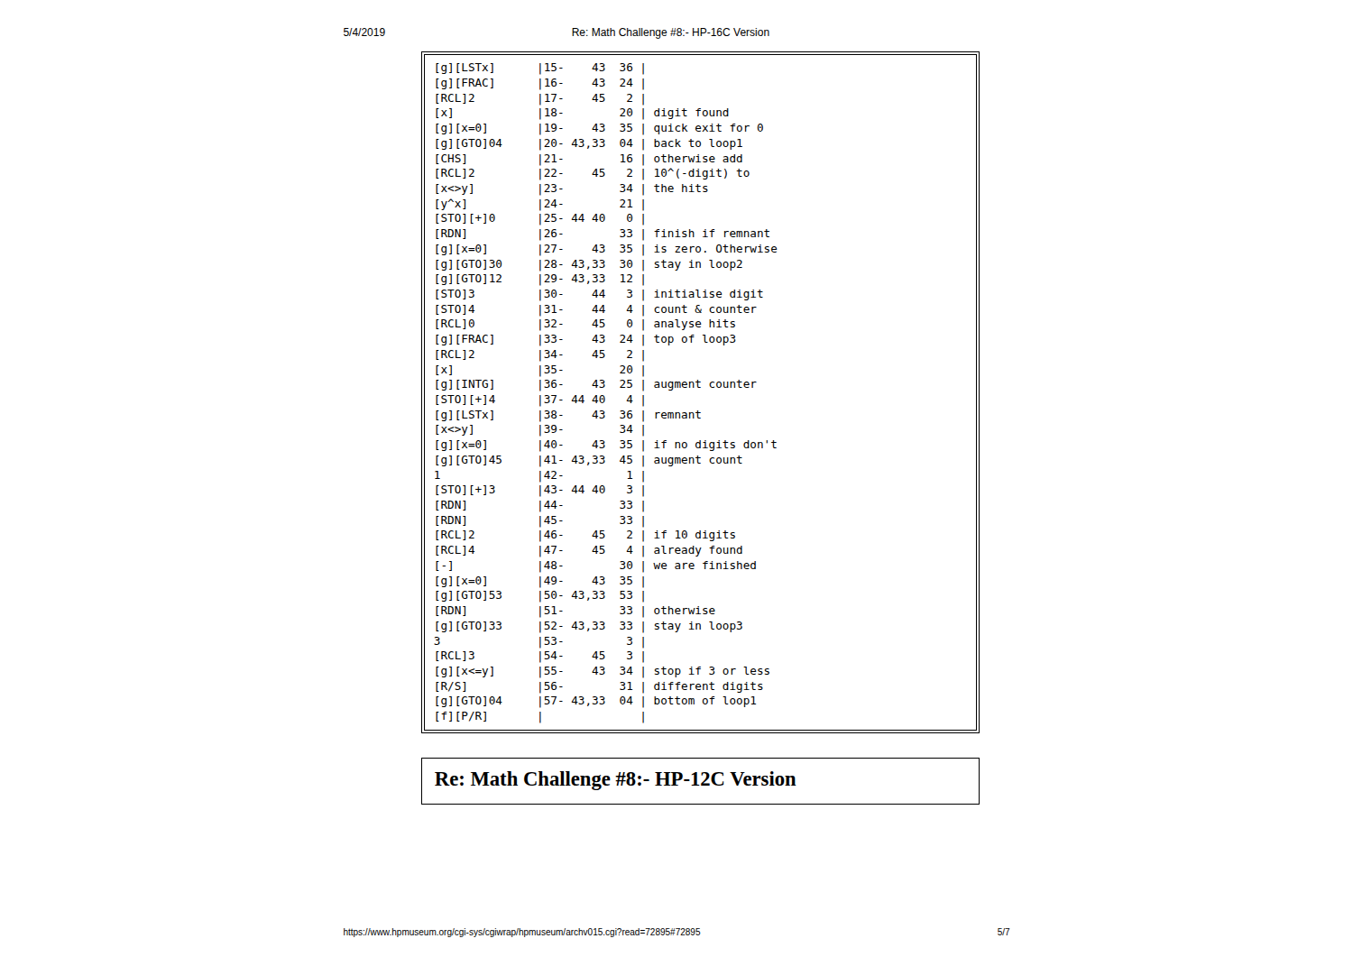5/4/2019
Re: Math Challenge #8:- HP-16C Version
[g][LSTx]      |15-    43  36 |
[g][FRAC]      |16-    43  24 |
[RCL]2         |17-    45   2 |
[x]            |18-        20 | digit found
[g][x=0]       |19-    43  35 | quick exit for 0
[g][GTO]04     |20- 43,33  04 | back to loop1
[CHS]          |21-        16 | otherwise add
[RCL]2         |22-    45   2 | 10^(-digit) to
[x<>y]         |23-        34 | the hits
[y^x]          |24-        21 |
[STO][+]0      |25- 44 40   0 |
[RDN]          |26-        33 | finish if remnant
[g][x=0]       |27-    43  35 | is zero. Otherwise
[g][GTO]30     |28- 43,33  30 | stay in loop2
[g][GTO]12     |29- 43,33  12 |
[STO]3         |30-    44   3 | initialise digit
[STO]4         |31-    44   4 | count & counter
[RCL]0         |32-    45   0 | analyse hits
[g][FRAC]      |33-    43  24 | top of loop3
[RCL]2         |34-    45   2 |
[x]            |35-        20 |
[g][INTG]      |36-    43  25 | augment counter
[STO][+]4      |37- 44 40   4 |
[g][LSTx]      |38-    43  36 | remnant
[x<>y]         |39-        34 |
[g][x=0]       |40-    43  35 | if no digits don't
[g][GTO]45     |41- 43,33  45 | augment count
1              |42-         1 |
[STO][+]3      |43- 44 40   3 |
[RDN]          |44-        33 |
[RDN]          |45-        33 |
[RCL]2         |46-    45   2 | if 10 digits
[RCL]4         |47-    45   4 | already found
[-]            |48-        30 | we are finished
[g][x=0]       |49-    43  35 |
[g][GTO]53     |50- 43,33  53 |
[RDN]          |51-        33 | otherwise
[g][GTO]33     |52- 43,33  33 | stay in loop3
3              |53-         3 |
[RCL]3         |54-    45   3 |
[g][x<=y]      |55-    43  34 | stop if 3 or less
[R/S]          |56-        31 | different digits
[g][GTO]04     |57- 43,33  04 | bottom of loop1
[f][P/R]       |              |
Re: Math Challenge #8:- HP-12C Version
https://www.hpmuseum.org/cgi-sys/cgiwrap/hpmuseum/archv015.cgi?read=72895#72895
5/7